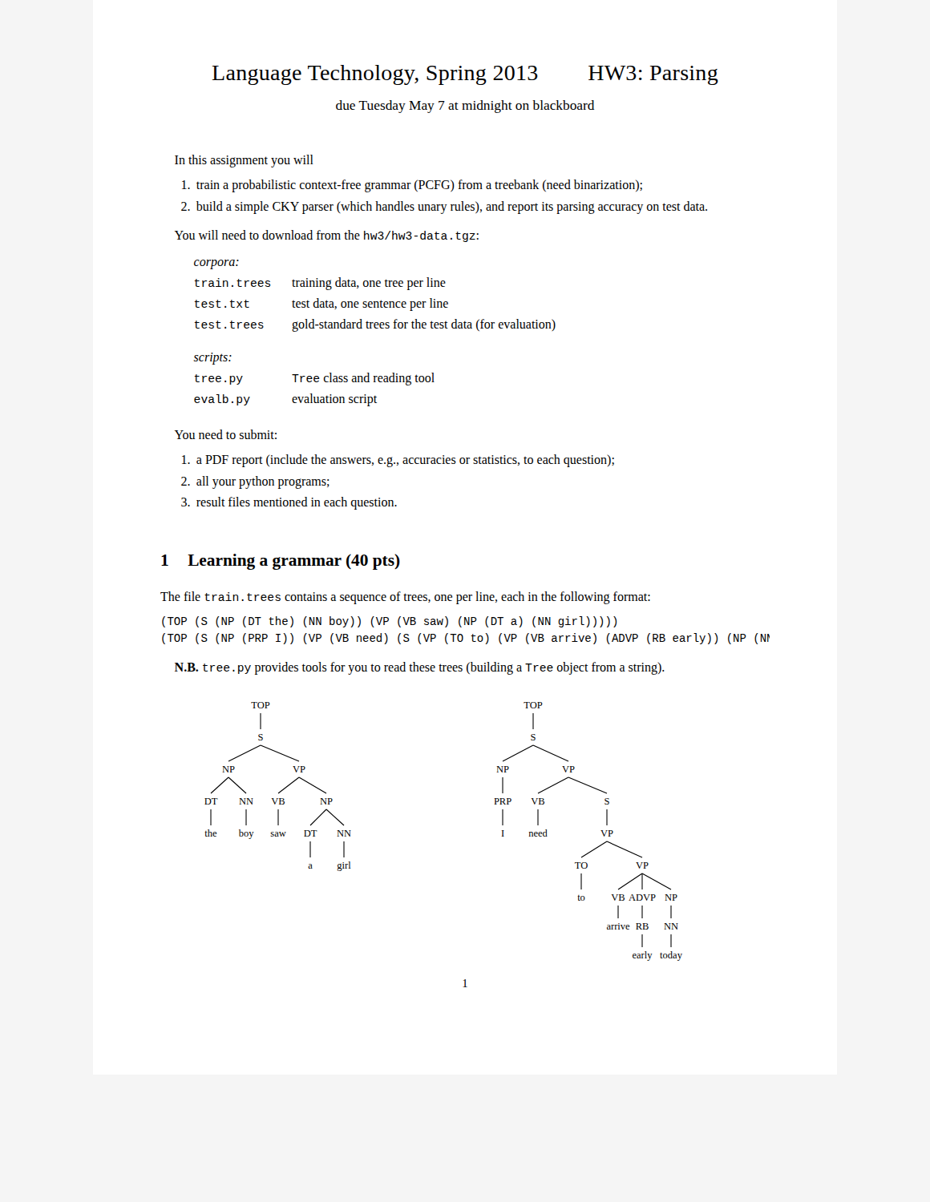Language Technology, Spring 2013 HW3: Parsing
due Tuesday May 7 at midnight on blackboard
In this assignment you will
train a probabilistic context-free grammar (PCFG) from a treebank (need binarization);
build a simple CKY parser (which handles unary rules), and report its parsing accuracy on test data.
You will need to download from the hw3/hw3-data.tgz:
| corpora: |
| train.trees | training data, one tree per line |
| test.txt | test data, one sentence per line |
| test.trees | gold-standard trees for the test data (for evaluation) |
| scripts: |
| tree.py | Tree class and reading tool |
| evalb.py | evaluation script |
You need to submit:
a PDF report (include the answers, e.g., accuracies or statistics, to each question);
all your python programs;
result files mentioned in each question.
1 Learning a grammar (40 pts)
The file train.trees contains a sequence of trees, one per line, each in the following format:
(TOP (S (NP (DT the) (NN boy)) (VP (VB saw) (NP (DT a) (NN girl))))) (TOP (S (NP (PRP I)) (VP (VB need) (S (VP (TO to) (VP (VB arrive) (ADVP (RB early)) (NP (NN today)))))))))
N.B. tree.py provides tools for you to read these trees (building a Tree object from a string).
TOP S NP VP DT NN VB NP the boy saw DT NN a girl TOP S NP VP PRP VB S I need VP TO VP to VB ADVP NP arrive RB NN early today
1